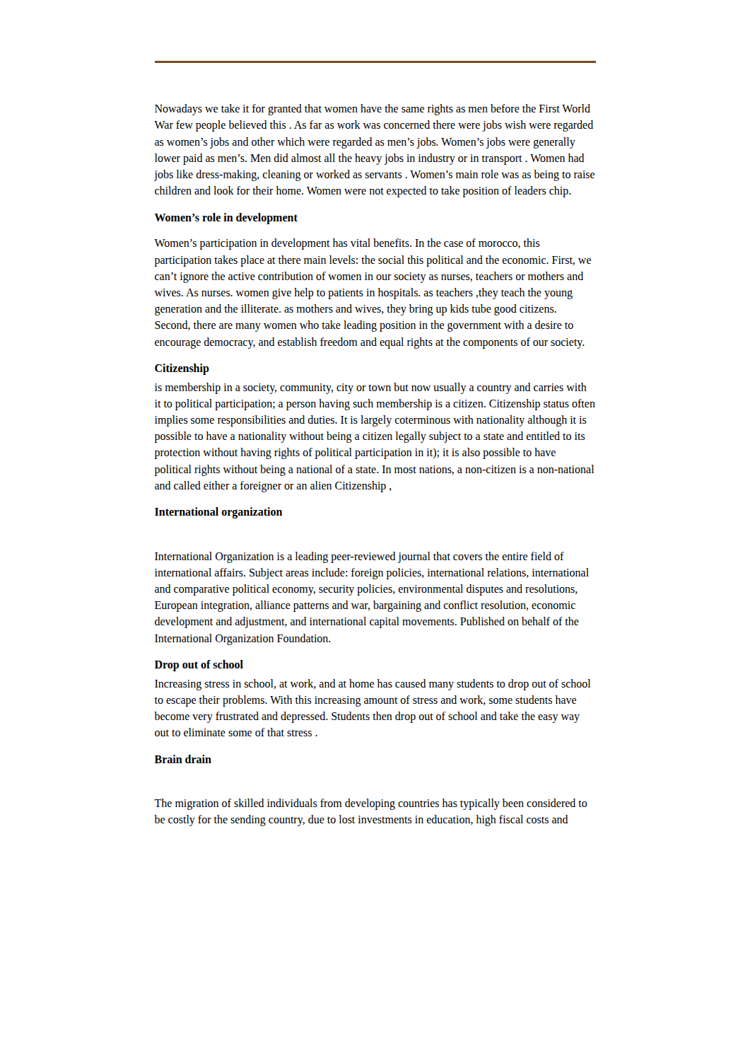Nowadays we take it for granted that women have the same rights as men before the First World War few people believed this . As far as work was concerned there were jobs wish were regarded as women’s jobs and other which were regarded as men’s jobs. Women’s jobs were generally lower paid as men’s. Men did almost all the heavy jobs in industry or in transport . Women had jobs like dress-making, cleaning or worked as servants . Women’s main role was as being to raise children and look for their home. Women were not expected to take position of leaders chip.
Women’s role in development
Women’s participation in development has vital benefits. In the case of morocco, this participation takes place at there main levels: the social this political and the economic. First, we can’t ignore the active contribution of women in our society as nurses, teachers or mothers and wives. As nurses. women give help to patients in hospitals. as teachers ,they teach the young generation and the illiterate. as mothers and wives, they bring up kids tube good citizens. Second, there are many women who take leading position in the government with a desire to encourage democracy, and establish freedom and equal rights at the components of our society.
Citizenship
is membership in a society, community, city or town but now usually a country and carries with it to political participation; a person having such membership is a citizen. Citizenship status often implies some responsibilities and duties. It is largely coterminous with nationality although it is possible to have a nationality without being a citizen legally subject to a state and entitled to its protection without having rights of political participation in it); it is also possible to have political rights without being a national of a state. In most nations, a non-citizen is a non-national and called either a foreigner or an alien Citizenship ,
International organization
International Organization is a leading peer-reviewed journal that covers the entire field of international affairs. Subject areas include: foreign policies, international relations, international and comparative political economy, security policies, environmental disputes and resolutions, European integration, alliance patterns and war, bargaining and conflict resolution, economic development and adjustment, and international capital movements. Published on behalf of the International Organization Foundation.
Drop out of school
Increasing stress in school, at work, and at home has caused many students to drop out of school to escape their problems. With this increasing amount of stress and work, some students have become very frustrated and depressed. Students then drop out of school and take the easy way out to eliminate some of that stress .
Brain drain
The migration of skilled individuals from developing countries has typically been considered to be costly for the sending country, due to lost investments in education, high fiscal costs and